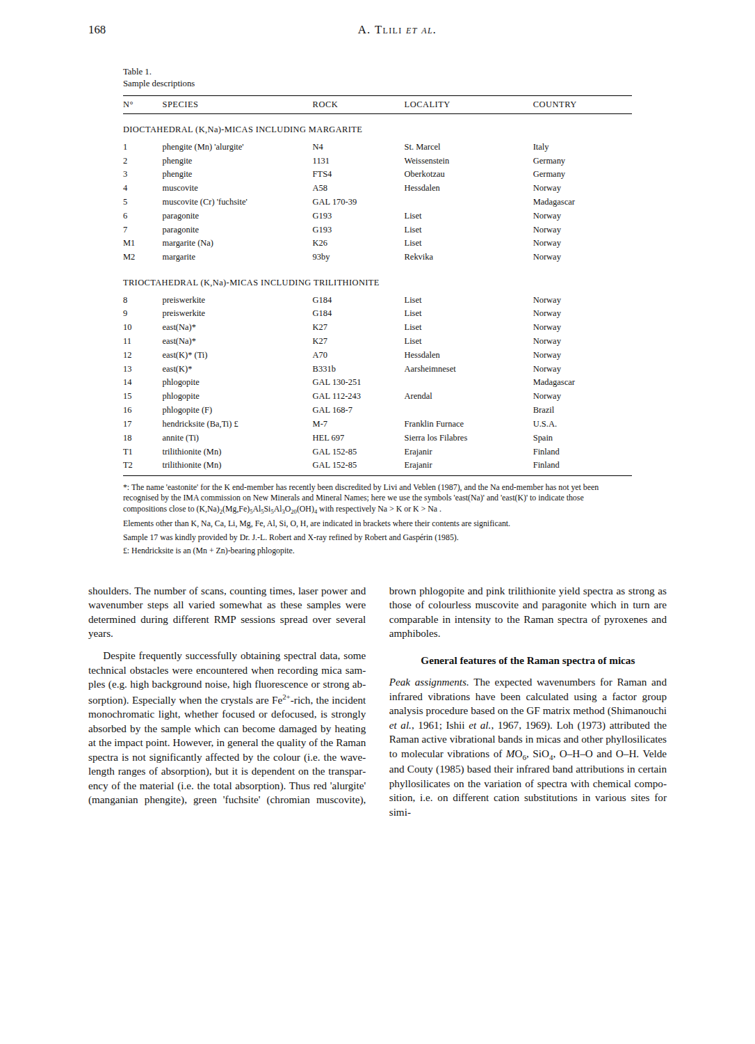168
A. Tlili et al.
Table 1. Sample descriptions
| N° | SPECIES | ROCK | LOCALITY | COUNTRY |
| --- | --- | --- | --- | --- |
| DIOCTAHEDRAL (K,Na)-MICAS INCLUDING MARGARITE |
| 1 | phengite (Mn) 'alurgite' | N4 | St. Marcel | Italy |
| 2 | phengite | 1131 | Weissenstein | Germany |
| 3 | phengite | FTS4 | Oberkotzau | Germany |
| 4 | muscovite | A58 | Hessdalen | Norway |
| 5 | muscovite (Cr) 'fuchsite' | GAL 170-39 | | Madagascar |
| 6 | paragonite | G193 | Liset | Norway |
| 7 | paragonite | G193 | Liset | Norway |
| M1 | margarite (Na) | K26 | Liset | Norway |
| M2 | margarite | 93by | Rekvika | Norway |
| TRIOCTAHEDRAL (K,Na)-MICAS INCLUDING TRILITHIONITE |
| 8 | preiswerkite | G184 | Liset | Norway |
| 9 | preiswerkite | G184 | Liset | Norway |
| 10 | east(Na)* | K27 | Liset | Norway |
| 11 | east(Na)* | K27 | Liset | Norway |
| 12 | east(K)* (Ti) | A70 | Hessdalen | Norway |
| 13 | east(K)* | B331b | Aarsheimneset | Norway |
| 14 | phlogopite | GAL 130-251 | | Madagascar |
| 15 | phlogopite | GAL 112-243 | Arendal | Norway |
| 16 | phlogopite (F) | GAL 168-7 | | Brazil |
| 17 | hendricksite (Ba,Ti) £ | M-7 | Franklin Furnace | U.S.A. |
| 18 | annite (Ti) | HEL 697 | Sierra los Filabres | Spain |
| T1 | trilithionite (Mn) | GAL 152-85 | Erajanir | Finland |
| T2 | trilithionite (Mn) | GAL 152-85 | Erajanir | Finland |
| *: The name 'eastonite' for the K end-member has recently been discredited by Livi and Veblen (1987), and the Na end-member has not yet been recognised by the IMA commission on New Minerals and Mineral Names; here we use the symbols 'east(Na)' and 'east(K)' to indicate those compositions close to (K,Na) 2 (Mg,Fe) 5 Al 5 Si 5 Al 3 O 20 (OH) 4 with respectively Na > K or K > Na . Elements other than K, Na, Ca, Li, Mg, Fe, Al, Si, O, H, are indicated in brackets where their contents are significant. Sample 17 was kindly provided by Dr. J.-L. Robert and X-ray refined by Robert and Gaspérin (1985). £: Hendricksite is an (Mn + Zn)-bearing phlogopite. |
shoulders. The number of scans, counting times, laser power and wavenumber steps all varied somewhat as these samples were determined during different RMP sessions spread over several years.
Despite frequently successfully obtaining spectral data, some technical obstacles were encountered when recording mica samples (e.g. high background noise, high fluorescence or strong absorption). Especially when the crystals are Fe2+-rich, the incident monochromatic light, whether focused or defocused, is strongly absorbed by the sample which can become damaged by heating at the impact point. However, in general the quality of the Raman spectra is not significantly affected by the colour (i.e. the wavelength ranges of absorption), but it is dependent on the transparency of the material (i.e. the total absorption). Thus red 'alurgite' (manganian phengite), green 'fuchsite' (chromian muscovite), brown phlogopite and pink trilithionite yield spectra as strong as those of colourless muscovite and paragonite which in turn are comparable in intensity to the Raman spectra of pyroxenes and amphiboles.
General features of the Raman spectra of micas
Peak assignments. The expected wavenumbers for Raman and infrared vibrations have been calculated using a factor group analysis procedure based on the GF matrix method (Shimanouchi et al., 1961; Ishii et al., 1967, 1969). Loh (1973) attributed the Raman active vibrational bands in micas and other phyllosilicates to molecular vibrations of MO6, SiO4, O–H–O and O–H. Velde and Couty (1985) based their infrared band attributions in certain phyllosilicates on the variation of spectra with chemical composition, i.e. on different cation substitutions in various sites for simi-